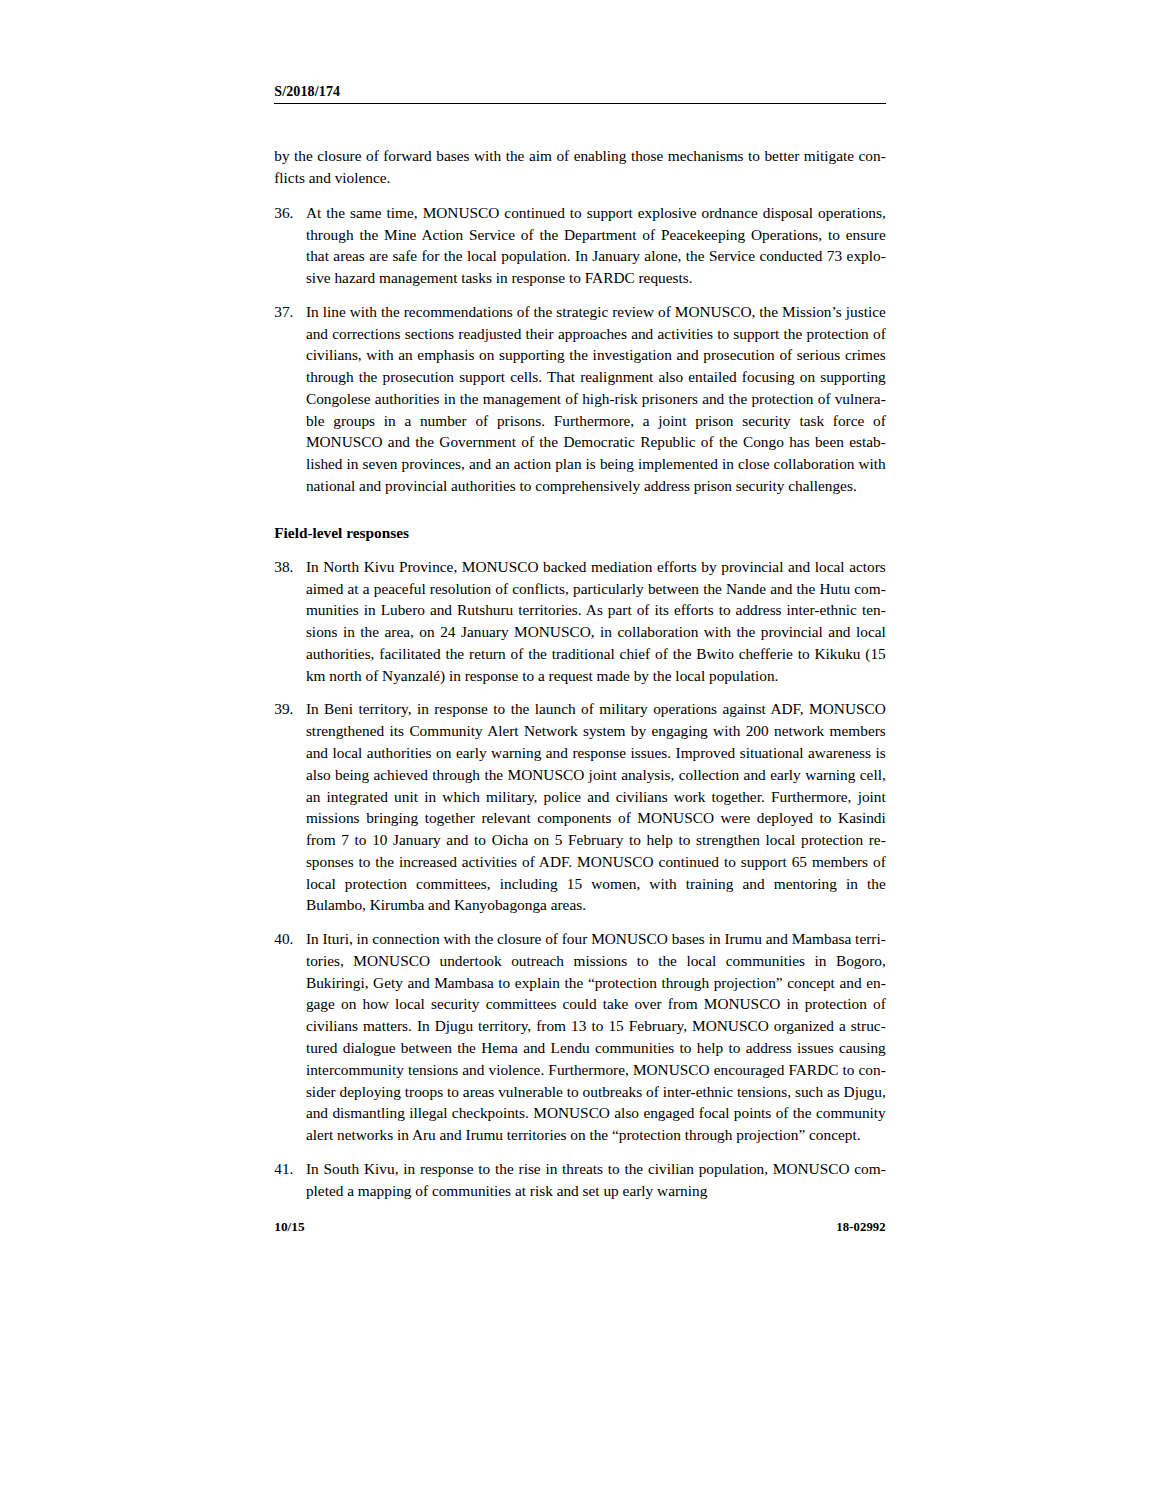S/2018/174
by the closure of forward bases with the aim of enabling those mechanisms to better mitigate conflicts and violence.
36.
At the same time, MONUSCO continued to support explosive ordnance disposal operations, through the Mine Action Service of the Department of Peacekeeping Operations, to ensure that areas are safe for the local population. In January alone, the Service conducted 73 explosive hazard management tasks in response to FARDC requests.
37.
In line with the recommendations of the strategic review of MONUSCO, the Mission’s justice and corrections sections readjusted their approaches and activities to support the protection of civilians, with an emphasis on supporting the investigation and prosecution of serious crimes through the prosecution support cells. That realignment also entailed focusing on supporting Congolese authorities in the management of high-risk prisoners and the protection of vulnerable groups in a number of prisons. Furthermore, a joint prison security task force of MONUSCO and the Government of the Democratic Republic of the Congo has been established in seven provinces, and an action plan is being implemented in close collaboration with national and provincial authorities to comprehensively address prison security challenges.
Field-level responses
38.
In North Kivu Province, MONUSCO backed mediation efforts by provincial and local actors aimed at a peaceful resolution of conflicts, particularly between the Nande and the Hutu communities in Lubero and Rutshuru territories. As part of its efforts to address inter-ethnic tensions in the area, on 24 January MONUSCO, in collaboration with the provincial and local authorities, facilitated the return of the traditional chief of the Bwito chefferie to Kikuku (15 km north of Nyanzalé) in response to a request made by the local population.
39.
In Beni territory, in response to the launch of military operations against ADF, MONUSCO strengthened its Community Alert Network system by engaging with 200 network members and local authorities on early warning and response issues. Improved situational awareness is also being achieved through the MONUSCO joint analysis, collection and early warning cell, an integrated unit in which military, police and civilians work together. Furthermore, joint missions bringing together relevant components of MONUSCO were deployed to Kasindi from 7 to 10 January and to Oicha on 5 February to help to strengthen local protection responses to the increased activities of ADF. MONUSCO continued to support 65 members of local protection committees, including 15 women, with training and mentoring in the Bulambo, Kirumba and Kanyobagonga areas.
40.
In Ituri, in connection with the closure of four MONUSCO bases in Irumu and Mambasa territories, MONUSCO undertook outreach missions to the local communities in Bogoro, Bukiringi, Gety and Mambasa to explain the “protection through projection” concept and engage on how local security committees could take over from MONUSCO in protection of civilians matters. In Djugu territory, from 13 to 15 February, MONUSCO organized a structured dialogue between the Hema and Lendu communities to help to address issues causing intercommunity tensions and violence. Furthermore, MONUSCO encouraged FARDC to consider deploying troops to areas vulnerable to outbreaks of inter-ethnic tensions, such as Djugu, and dismantling illegal checkpoints. MONUSCO also engaged focal points of the community alert networks in Aru and Irumu territories on the “protection through projection” concept.
41.
In South Kivu, in response to the rise in threats to the civilian population, MONUSCO completed a mapping of communities at risk and set up early warning
10/15
18-02992